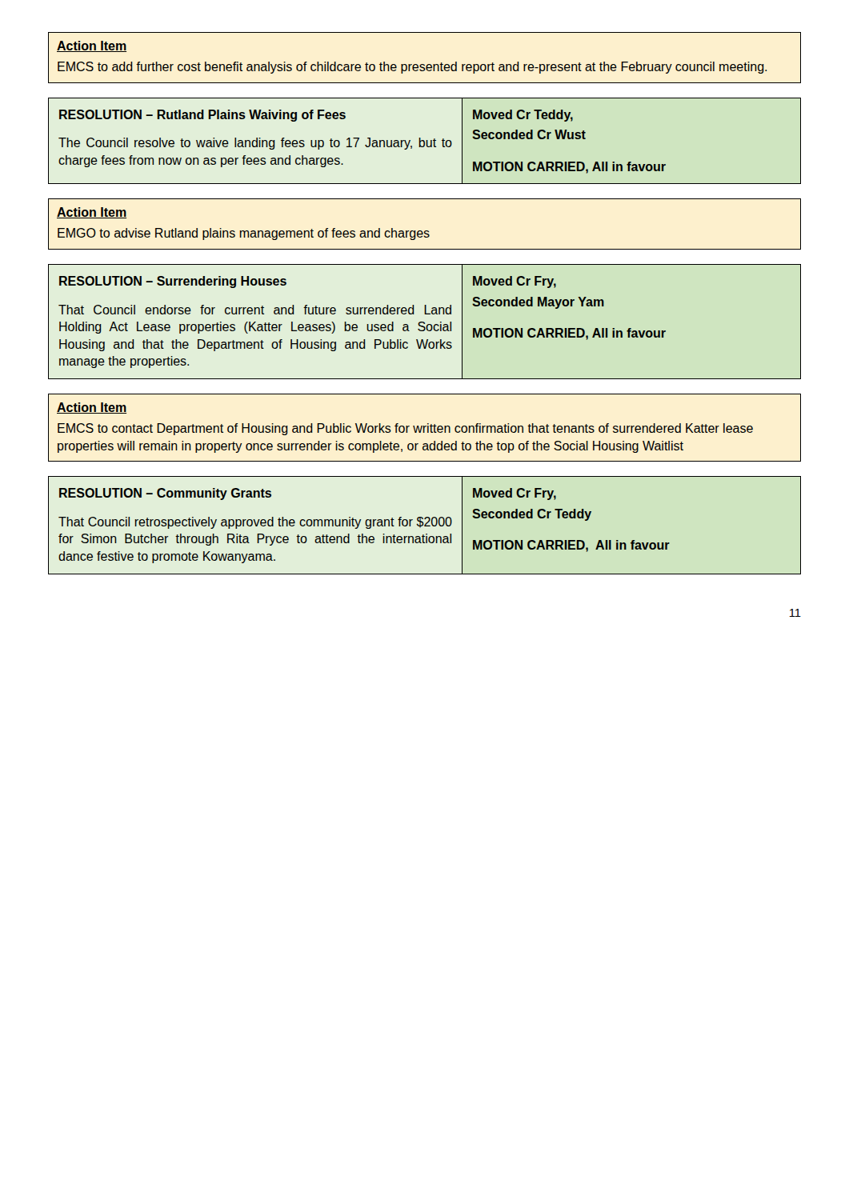Action Item
EMCS to add further cost benefit analysis of childcare to the presented report and re-present at the February council meeting.
| RESOLUTION – Rutland Plains Waiving of Fees The Council resolve to waive landing fees up to 17 January, but to charge fees from now on as per fees and charges. | Moved Cr Teddy, Seconded Cr Wust MOTION CARRIED, All in favour |
Action Item
EMGO to advise Rutland plains management of fees and charges
| RESOLUTION – Surrendering Houses That Council endorse for current and future surrendered Land Holding Act Lease properties (Katter Leases) be used a Social Housing and that the Department of Housing and Public Works manage the properties. | Moved Cr Fry, Seconded Mayor Yam MOTION CARRIED, All in favour |
Action Item
EMCS to contact Department of Housing and Public Works for written confirmation that tenants of surrendered Katter lease properties will remain in property once surrender is complete, or added to the top of the Social Housing Waitlist
| RESOLUTION – Community Grants That Council retrospectively approved the community grant for $2000 for Simon Butcher through Rita Pryce to attend the international dance festive to promote Kowanyama. | Moved Cr Fry, Seconded Cr Teddy MOTION CARRIED, All in favour |
11